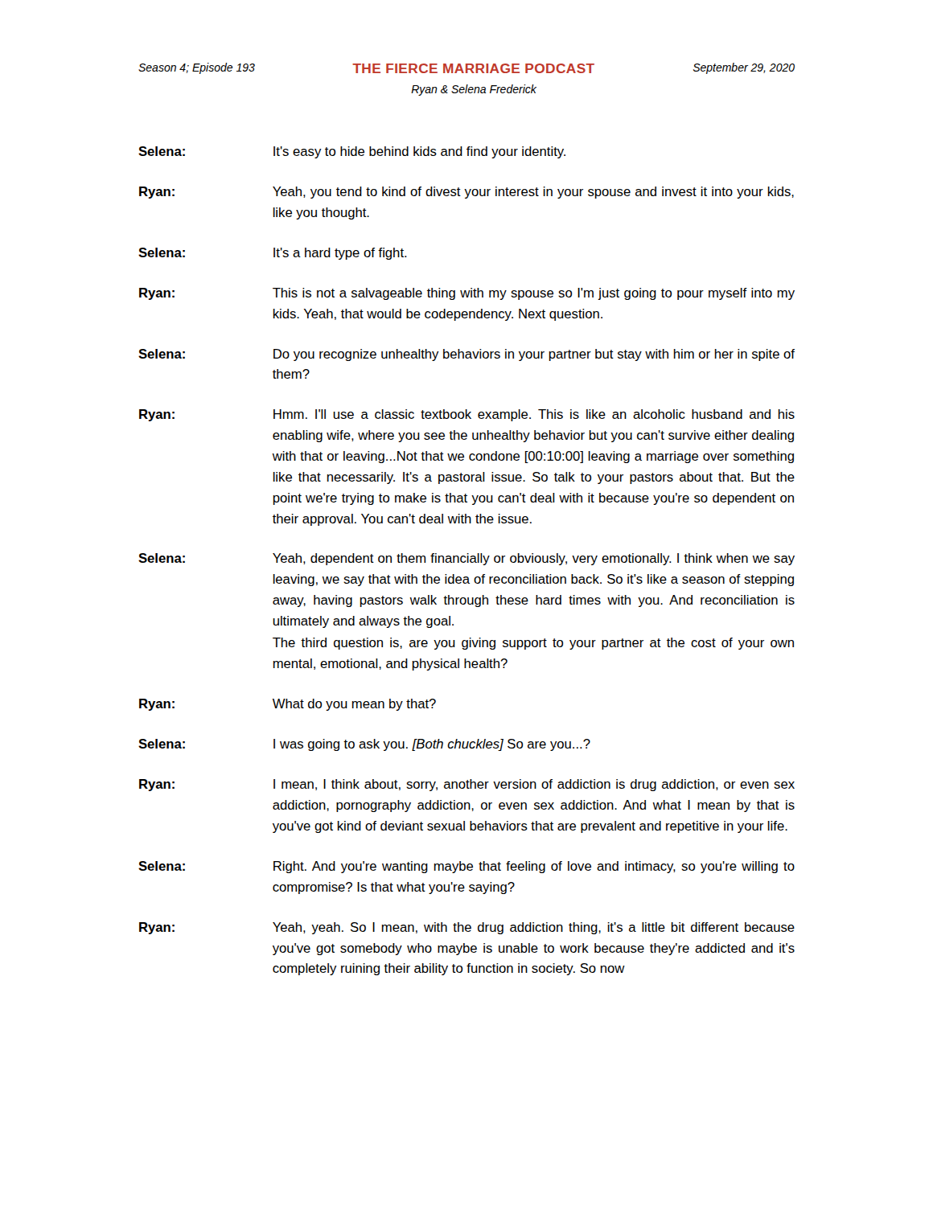Season 4; Episode 193
THE FIERCE MARRIAGE PODCAST
Ryan & Selena Frederick
September 29, 2020
Selena:
It's easy to hide behind kids and find your identity.
Ryan:
Yeah, you tend to kind of divest your interest in your spouse and invest it into your kids, like you thought.
Selena:
It's a hard type of fight.
Ryan:
This is not a salvageable thing with my spouse so I'm just going to pour myself into my kids. Yeah, that would be codependency. Next question.
Selena:
Do you recognize unhealthy behaviors in your partner but stay with him or her in spite of them?
Ryan:
Hmm. I'll use a classic textbook example. This is like an alcoholic husband and his enabling wife, where you see the unhealthy behavior but you can't survive either dealing with that or leaving...Not that we condone [00:10:00] leaving a marriage over something like that necessarily. It's a pastoral issue. So talk to your pastors about that. But the point we're trying to make is that you can't deal with it because you're so dependent on their approval. You can't deal with the issue.
Selena:
Yeah, dependent on them financially or obviously, very emotionally. I think when we say leaving, we say that with the idea of reconciliation back. So it's like a season of stepping away, having pastors walk through these hard times with you. And reconciliation is ultimately and always the goal.
The third question is, are you giving support to your partner at the cost of your own mental, emotional, and physical health?
Ryan:
What do you mean by that?
Selena:
I was going to ask you. [Both chuckles] So are you...?
Ryan:
I mean, I think about, sorry, another version of addiction is drug addiction, or even sex addiction, pornography addiction, or even sex addiction. And what I mean by that is you've got kind of deviant sexual behaviors that are prevalent and repetitive in your life.
Selena:
Right. And you're wanting maybe that feeling of love and intimacy, so you're willing to compromise? Is that what you're saying?
Ryan:
Yeah, yeah. So I mean, with the drug addiction thing, it's a little bit different because you've got somebody who maybe is unable to work because they're addicted and it's completely ruining their ability to function in society. So now